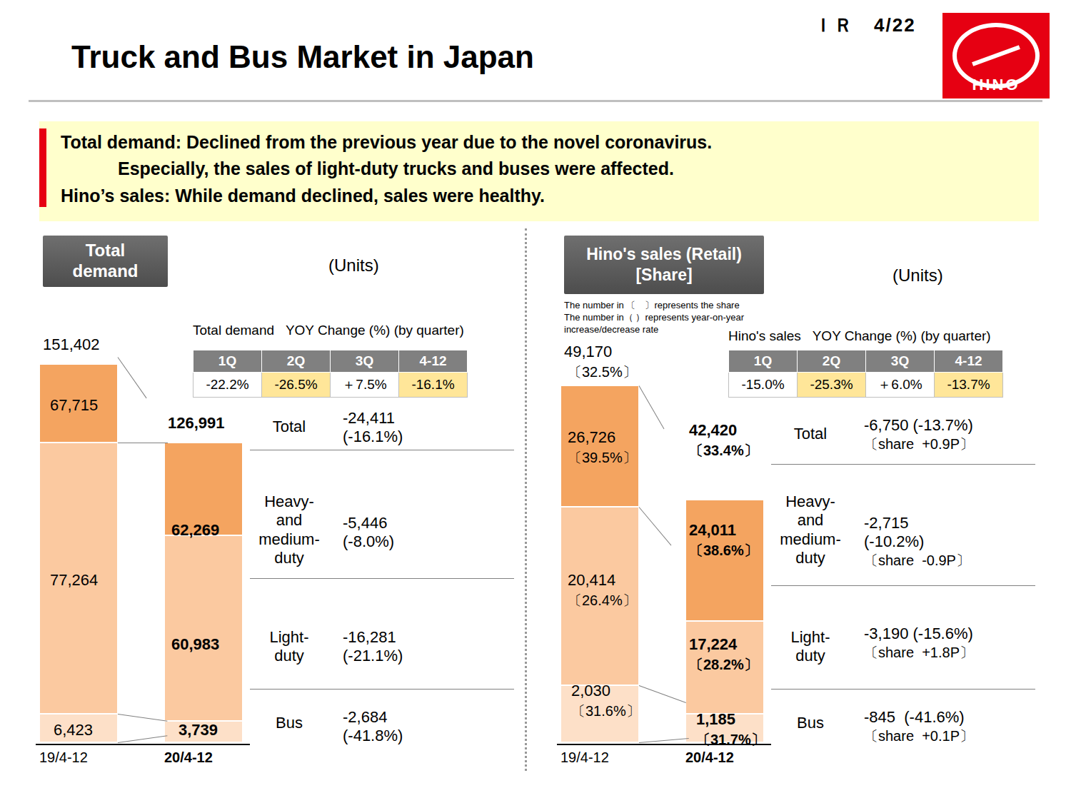ＩＲ　4/22
HINO
Truck and Bus Market in Japan
Total demand: Declined from the previous year due to the novel coronavirus.
Especially, the sales of light-duty trucks and buses were affected.
Hino’s sales: While demand declined, sales were healthy.
Total
demand
Hino's sales (Retail)[Share]
(Units)
(Units)
The number in 〔　〕represents the share
The number in（ ）represents year-on-year
increase/decrease rate
Total demand YOY Change (%) (by quarter)
| 1Q | 2Q | 3Q | 4-12 |
| --- | --- | --- | --- |
| -22.2% | -26.5% | ＋7.5% | -16.1% |
Hino's sales YOY Change (%) (by quarter)
| 1Q | 2Q | 3Q | 4-12 |
| --- | --- | --- | --- |
| -15.0% | -25.3% | ＋6.0% | -13.7% |
151,402
67,715
77,264
6,423
126,991
62,269
60,983
3,739
Total -24,411
(-16.1%)
Heavy-
and
medium-
duty -5,446
(-8.0%)
Light-
duty -16,281
(-21.1%)
Bus -2,684
(-41.8%)
19/4-12
20/4-12
49,170
〔32.5%〕
26,726
〔39.5%〕
20,414
〔26.4%〕
2,030
〔31.6%〕
42,420
〔33.4%〕
24,011
〔38.6%〕
17,224
〔28.2%〕
1,185
〔31.7%〕
Total -6,750 (-13.7%)
〔share +0.9P〕
Heavy-
and
medium-
duty -2,715 (-10.2%)
〔share -0.9P〕
Light-
duty -3,190 (-15.6%)
〔share +1.8P〕
Bus -845 (-41.6%)
〔share +0.1P〕
19/4-12
20/4-12